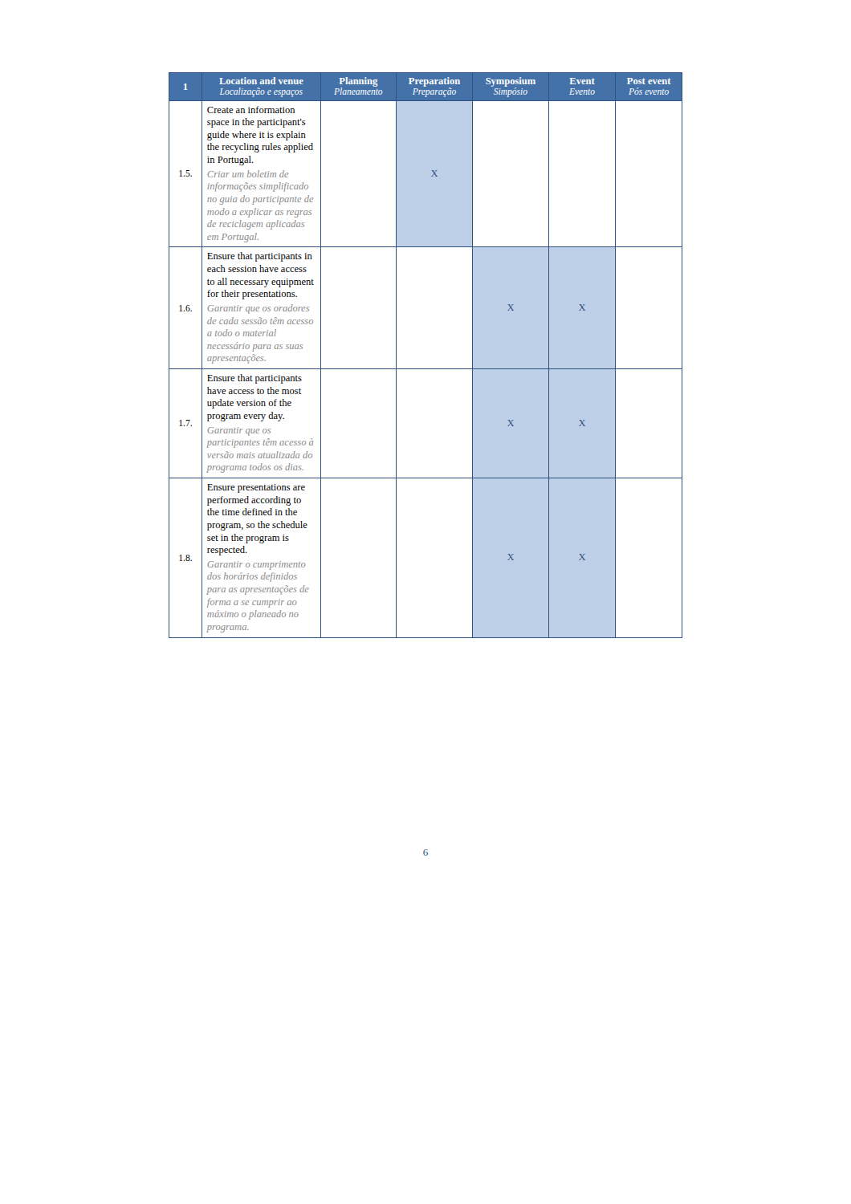| 1 | Location and venue Localização e espaços | Planning Planeamento | Preparation Preparação | Symposium Simpósio | Event Evento | Post event Pós evento |
| --- | --- | --- | --- | --- | --- | --- |
| 1.5. | Create an information space in the participant's guide where it is explain the recycling rules applied in Portugal. Criar um boletim de informações simplificado no guia do participante de modo a explicar as regras de reciclagem aplicadas em Portugal. | | X | | | |
| 1.6. | Ensure that participants in each session have access to all necessary equipment for their presentations. Garantir que os oradores de cada sessão têm acesso a todo o material necessário para as suas apresentações. | | | X | X | |
| 1.7. | Ensure that participants have access to the most update version of the program every day. Garantir que os participantes têm acesso à versão mais atualizada do programa todos os dias. | | | X | X | |
| 1.8. | Ensure presentations are performed according to the time defined in the program, so the schedule set in the program is respected. Garantir o cumprimento dos horários definidos para as apresentações de forma a se cumprir ao máximo o planeado no programa. | | | X | X | |
6